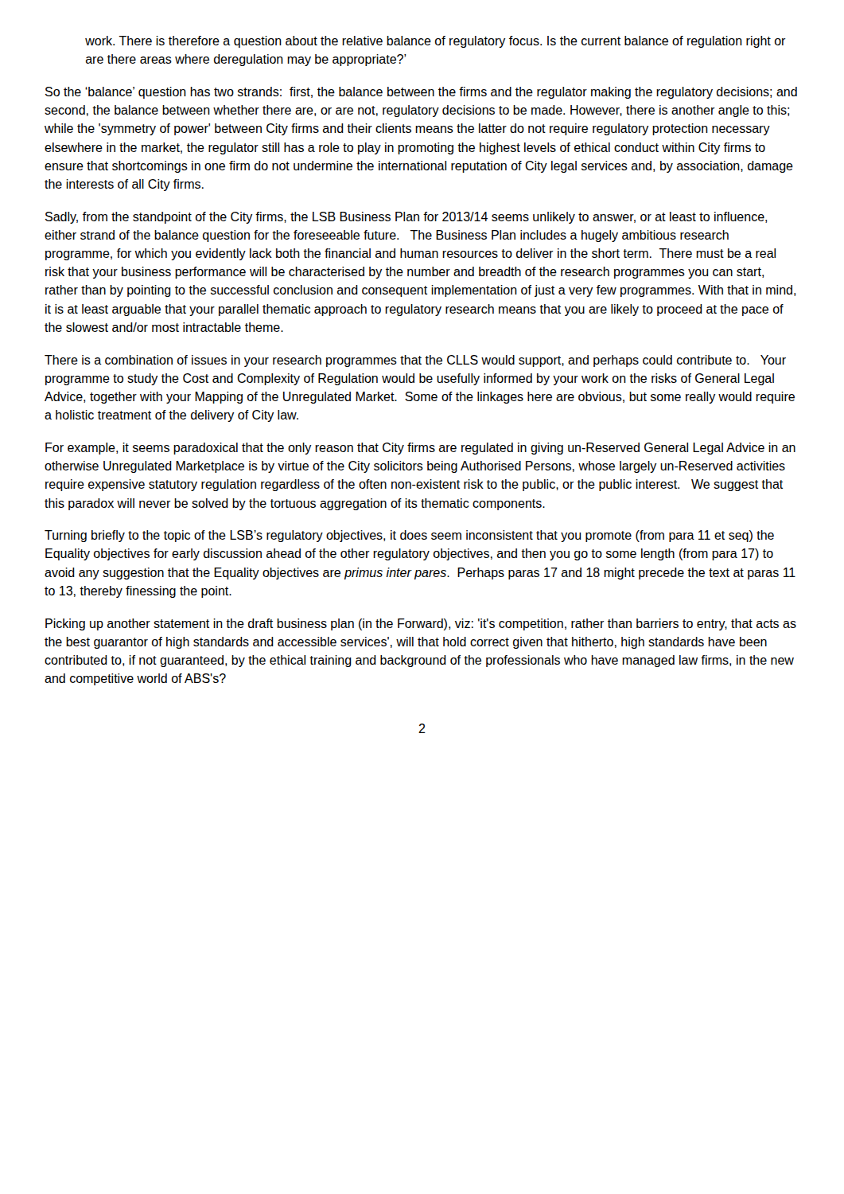work. There is therefore a question about the relative balance of regulatory focus. Is the current balance of regulation right or are there areas where deregulation may be appropriate?’
So the ‘balance’ question has two strands: first, the balance between the firms and the regulator making the regulatory decisions; and second, the balance between whether there are, or are not, regulatory decisions to be made. However, there is another angle to this; while the 'symmetry of power' between City firms and their clients means the latter do not require regulatory protection necessary elsewhere in the market, the regulator still has a role to play in promoting the highest levels of ethical conduct within City firms to ensure that shortcomings in one firm do not undermine the international reputation of City legal services and, by association, damage the interests of all City firms.
Sadly, from the standpoint of the City firms, the LSB Business Plan for 2013/14 seems unlikely to answer, or at least to influence, either strand of the balance question for the foreseeable future. The Business Plan includes a hugely ambitious research programme, for which you evidently lack both the financial and human resources to deliver in the short term. There must be a real risk that your business performance will be characterised by the number and breadth of the research programmes you can start, rather than by pointing to the successful conclusion and consequent implementation of just a very few programmes. With that in mind, it is at least arguable that your parallel thematic approach to regulatory research means that you are likely to proceed at the pace of the slowest and/or most intractable theme.
There is a combination of issues in your research programmes that the CLLS would support, and perhaps could contribute to. Your programme to study the Cost and Complexity of Regulation would be usefully informed by your work on the risks of General Legal Advice, together with your Mapping of the Unregulated Market. Some of the linkages here are obvious, but some really would require a holistic treatment of the delivery of City law.
For example, it seems paradoxical that the only reason that City firms are regulated in giving un-Reserved General Legal Advice in an otherwise Unregulated Marketplace is by virtue of the City solicitors being Authorised Persons, whose largely un-Reserved activities require expensive statutory regulation regardless of the often non-existent risk to the public, or the public interest. We suggest that this paradox will never be solved by the tortuous aggregation of its thematic components.
Turning briefly to the topic of the LSB’s regulatory objectives, it does seem inconsistent that you promote (from para 11 et seq) the Equality objectives for early discussion ahead of the other regulatory objectives, and then you go to some length (from para 17) to avoid any suggestion that the Equality objectives are primus inter pares. Perhaps paras 17 and 18 might precede the text at paras 11 to 13, thereby finessing the point.
Picking up another statement in the draft business plan (in the Forward), viz: 'it's competition, rather than barriers to entry, that acts as the best guarantor of high standards and accessible services', will that hold correct given that hitherto, high standards have been contributed to, if not guaranteed, by the ethical training and background of the professionals who have managed law firms, in the new and competitive world of ABS's?
2